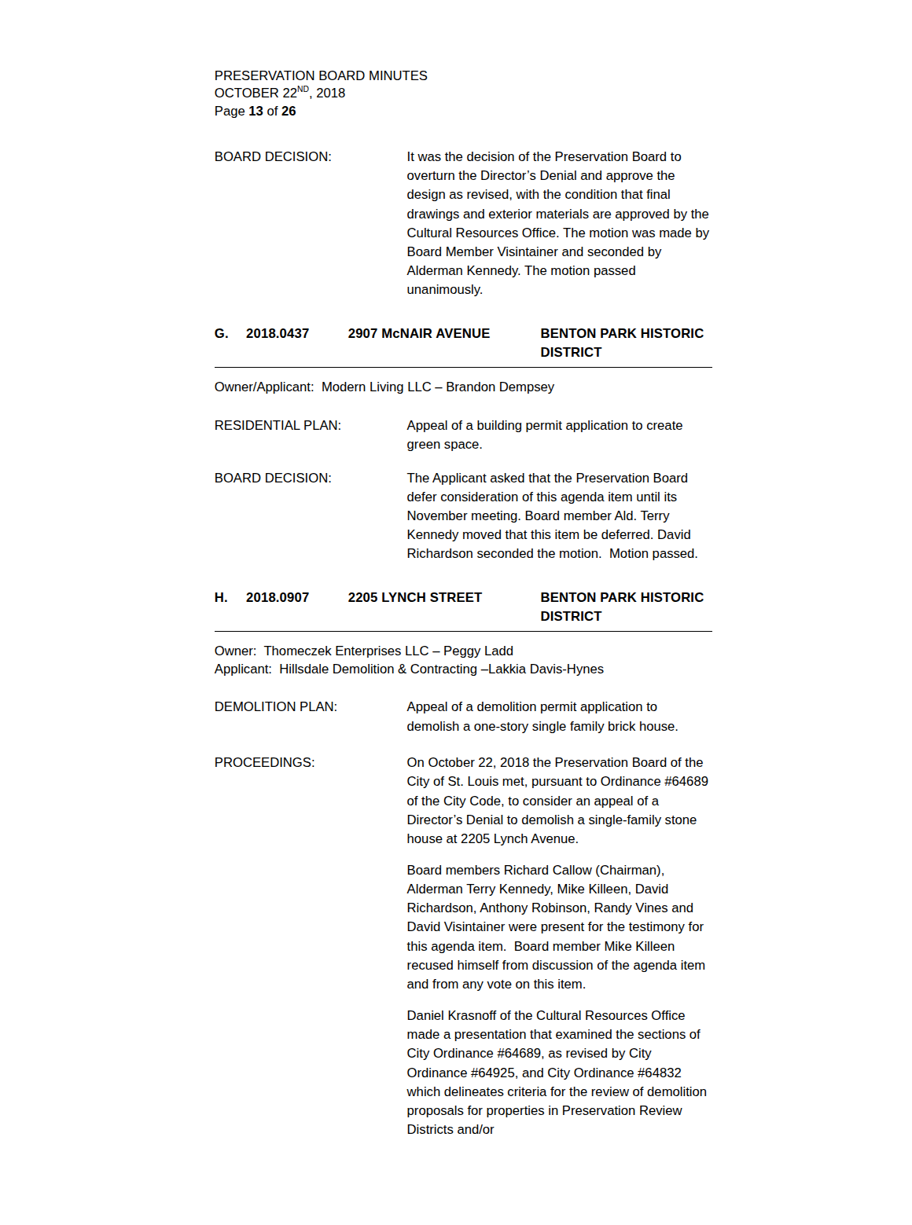PRESERVATION BOARD MINUTES
OCTOBER 22ND, 2018
Page 13 of 26
BOARD DECISION:
It was the decision of the Preservation Board to overturn the Director’s Denial and approve the design as revised, with the condition that final drawings and exterior materials are approved by the Cultural Resources Office. The motion was made by Board Member Visintainer and seconded by Alderman Kennedy. The motion passed unanimously.
G. 2018.0437 2907 McNAIR AVENUE BENTON PARK HISTORIC DISTRICT
Owner/Applicant: Modern Living LLC – Brandon Dempsey
RESIDENTIAL PLAN:
Appeal of a building permit application to create green space.
BOARD DECISION:
The Applicant asked that the Preservation Board defer consideration of this agenda item until its November meeting. Board member Ald. Terry Kennedy moved that this item be deferred. David Richardson seconded the motion. Motion passed.
H. 2018.0907 2205 LYNCH STREET BENTON PARK HISTORIC DISTRICT
Owner: Thomeczek Enterprises LLC – Peggy Ladd
Applicant: Hillsdale Demolition & Contracting –Lakkia Davis-Hynes
DEMOLITION PLAN:
Appeal of a demolition permit application to demolish a one-story single family brick house.
PROCEEDINGS:
On October 22, 2018 the Preservation Board of the City of St. Louis met, pursuant to Ordinance #64689 of the City Code, to consider an appeal of a Director’s Denial to demolish a single-family stone house at 2205 Lynch Avenue.
Board members Richard Callow (Chairman), Alderman Terry Kennedy, Mike Killeen, David Richardson, Anthony Robinson, Randy Vines and David Visintainer were present for the testimony for this agenda item. Board member Mike Killeen recused himself from discussion of the agenda item and from any vote on this item.
Daniel Krasnoff of the Cultural Resources Office made a presentation that examined the sections of City Ordinance #64689, as revised by City Ordinance #64925, and City Ordinance #64832 which delineates criteria for the review of demolition proposals for properties in Preservation Review Districts and/or